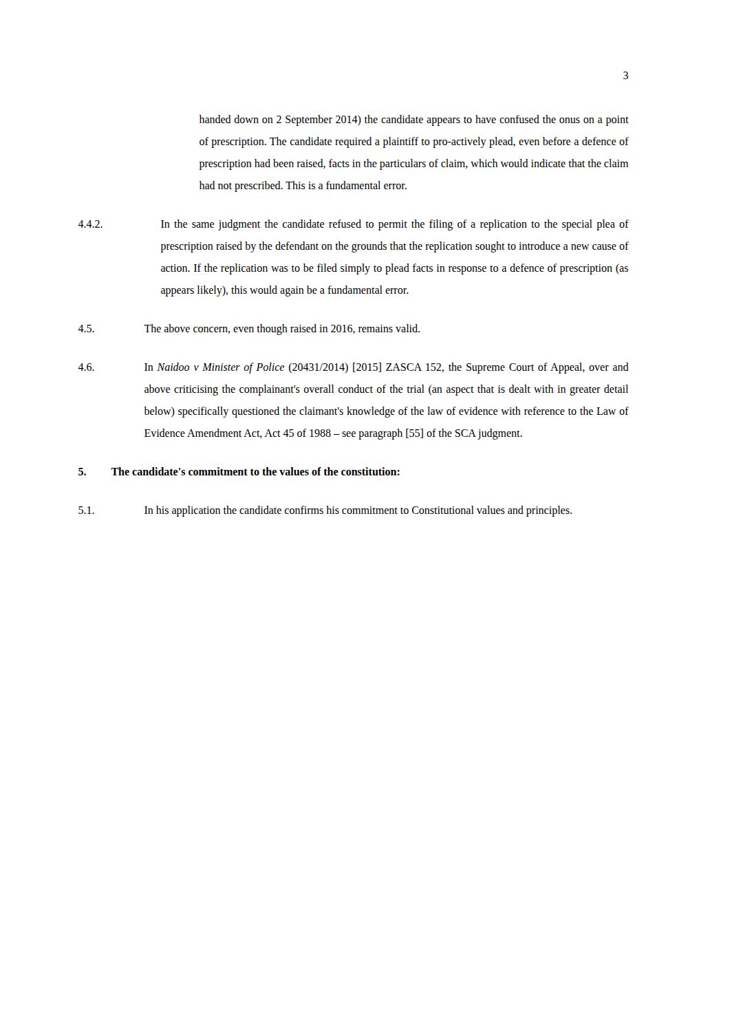3
handed down on 2 September 2014) the candidate appears to have confused the onus on a point of prescription. The candidate required a plaintiff to pro-actively plead, even before a defence of prescription had been raised, facts in the particulars of claim, which would indicate that the claim had not prescribed. This is a fundamental error.
4.4.2.
In the same judgment the candidate refused to permit the filing of a replication to the special plea of prescription raised by the defendant on the grounds that the replication sought to introduce a new cause of action. If the replication was to be filed simply to plead facts in response to a defence of prescription (as appears likely), this would again be a fundamental error.
4.5.
The above concern, even though raised in 2016, remains valid.
4.6.
In Naidoo v Minister of Police (20431/2014) [2015] ZASCA 152, the Supreme Court of Appeal, over and above criticising the complainant's overall conduct of the trial (an aspect that is dealt with in greater detail below) specifically questioned the claimant's knowledge of the law of evidence with reference to the Law of Evidence Amendment Act, Act 45 of 1988 – see paragraph [55] of the SCA judgment.
5.
The candidate's commitment to the values of the constitution:
5.1.
In his application the candidate confirms his commitment to Constitutional values and principles.